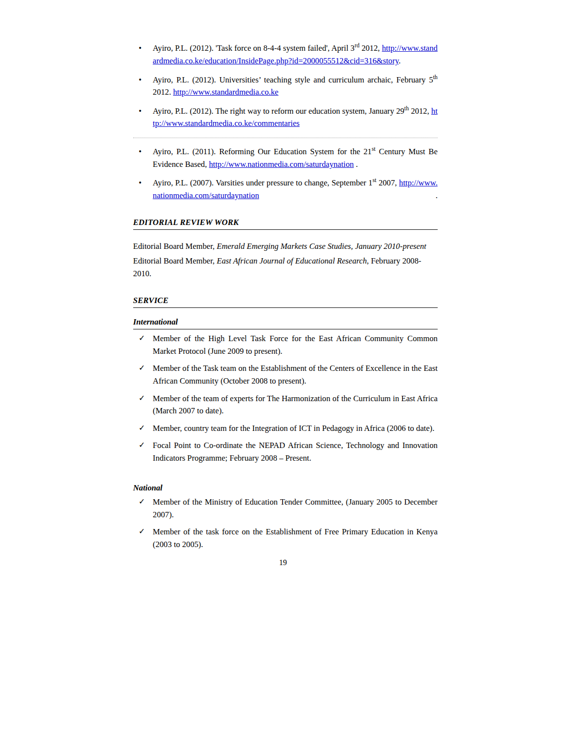Ayiro, P.L. (2012). 'Task force on 8-4-4 system failed', April 3rd 2012, http://www.standardmedia.co.ke/education/InsidePage.php?id=2000055512&cid=316&story.
Ayiro, P.L. (2012). Universities’ teaching style and curriculum archaic, February 5th 2012. http://www.standardmedia.co.ke
Ayiro, P.L. (2012). The right way to reform our education system, January 29th 2012, http://www.standardmedia.co.ke/commentaries
Ayiro, P.L. (2011). Reforming Our Education System for the 21st Century Must Be Evidence Based, http://www.nationmedia.com/saturdaynation .
Ayiro, P.L. (2007). Varsities under pressure to change, September 1st 2007, http://www.nationmedia.com/saturdaynation .
EDITORIAL REVIEW WORK
Editorial Board Member, Emerald Emerging Markets Case Studies, January 2010-present
Editorial Board Member, East African Journal of Educational Research, February 2008-2010.
SERVICE
International
Member of the High Level Task Force for the East African Community Common Market Protocol (June 2009 to present).
Member of the Task team on the Establishment of the Centers of Excellence in the East African Community (October 2008 to present).
Member of the team of experts for The Harmonization of the Curriculum in East Africa (March 2007 to date).
Member, country team for the Integration of ICT in Pedagogy in Africa (2006 to date).
Focal Point to Co-ordinate the NEPAD African Science, Technology and Innovation Indicators Programme; February 2008 – Present.
National
Member of the Ministry of Education Tender Committee, (January 2005 to December 2007).
Member of the task force on the Establishment of Free Primary Education in Kenya (2003 to 2005).
19